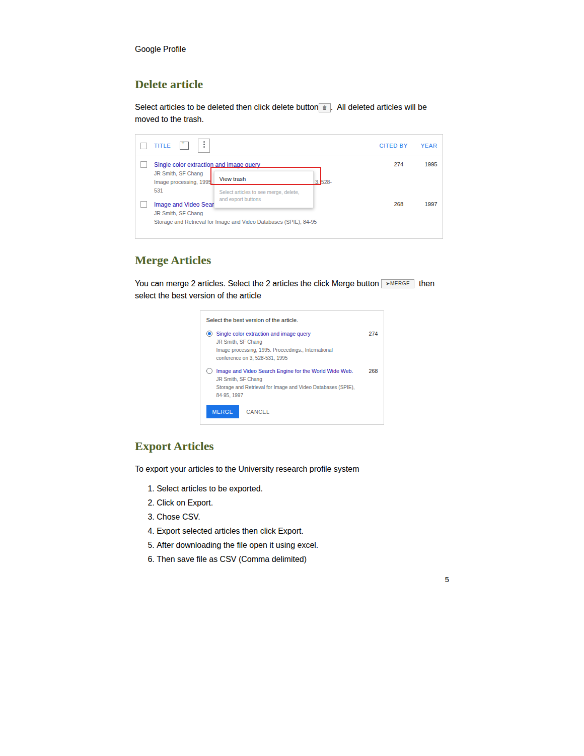Google Profile
Delete article
Select articles to be deleted then click delete button🗑. All deleted articles will be moved to the trash.
TITLE CITED BY YEAR
Single color extraction and image query
JR Smith, SF Chang
Image processing, 1995. Proceedings., International conference on 3, 528-531 2741995
Image and Video Search Engine for the World Wide Web.
JR Smith, SF Chang
Storage and Retrieval for Image and Video Databases (SPIE), 84-95 2681997
View trash
Select articles to see merge, delete, and export buttons
Merge Articles
You can merge 2 articles. Select the 2 articles the click Merge button ➤MERGE then select the best version of the article
Select the best version of the article.
Single color extraction and image query
JR Smith, SF Chang
Image processing, 1995. Proceedings., International conference on 3, 528-531, 1995 274
Image and Video Search Engine for the World Wide Web.
JR Smith, SF Chang
Storage and Retrieval for Image and Video Databases (SPIE), 84-95, 1997 268
MERGE CANCEL
Export Articles
To export your articles to the University research profile system
Select articles to be exported.
Click on Export.
Chose CSV.
Export selected articles then click Export.
After downloading the file open it using excel.
Then save file as CSV (Comma delimited)
5